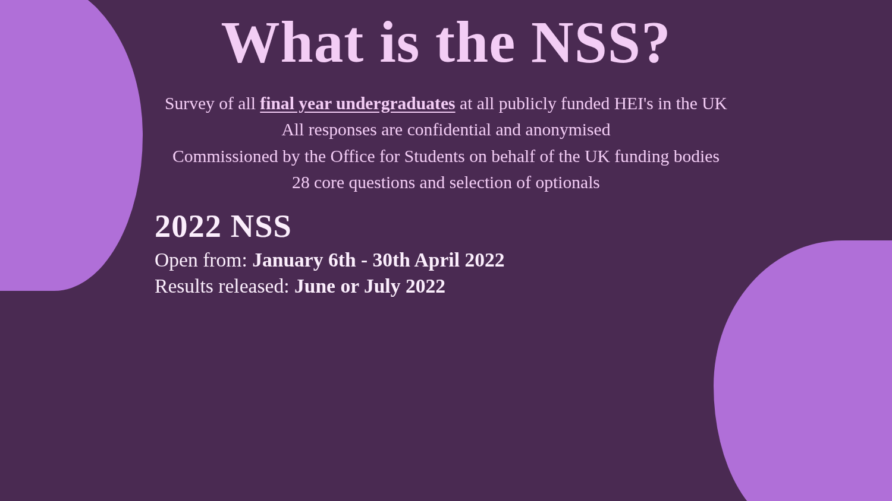What is the NSS?
Survey of all final year undergraduates at all publicly funded HEI's in the UK
All responses are confidential and anonymised
Commissioned by the Office for Students on behalf of the UK funding bodies
28 core questions and selection of optionals
2022 NSS
Open from: January 6th - 30th April 2022
Results released: June or July 2022